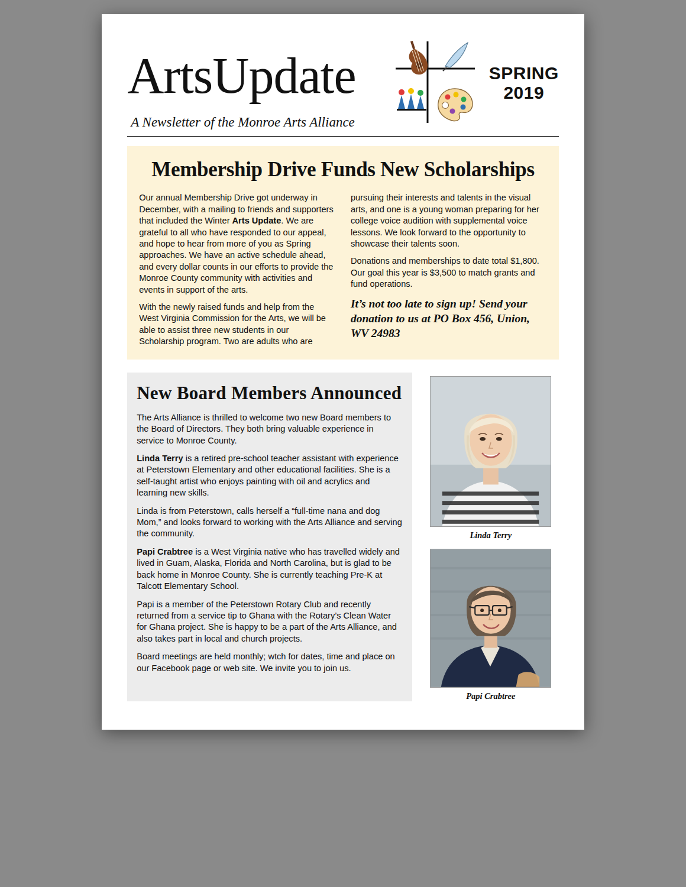Arts Update
A Newsletter of the Monroe Arts Alliance
SPRING
2019
Membership Drive Funds New Scholarships
Our annual Membership Drive got underway in December, with a mailing to friends and supporters that included the Winter Arts Update. We are grateful to all who have responded to our appeal, and hope to hear from more of you as Spring approaches. We have an active schedule ahead, and every dollar counts in our efforts to provide the Monroe County community with activities and events in support of the arts.
With the newly raised funds and help from the West Virginia Commission for the Arts, we will be able to assist three new students in our Scholarship program. Two are adults who are pursuing their interests and talents in the visual arts, and one is a young woman preparing for her college voice audition with supplemental voice lessons. We look forward to the opportunity to showcase their talents soon.
Donations and memberships to date total $1,800. Our goal this year is $3,500 to match grants and fund operations.
It’s not too late to sign up! Send your donation to us at PO Box 456, Union, WV 24983
New Board Members Announced
The Arts Alliance is thrilled to welcome two new Board members to the Board of Directors. They both bring valuable experience in service to Monroe County.
Linda Terry is a retired pre-school teacher assistant with experience at Peterstown Elementary and other educational facilities. She is a self-taught artist who enjoys painting with oil and acrylics and learning new skills.
Linda is from Peterstown, calls herself a “full-time nana and dog Mom,” and looks forward to working with the Arts Alliance and serving the community.
Papi Crabtree is a West Virginia native who has travelled widely and lived in Guam, Alaska, Florida and North Carolina, but is glad to be back home in Monroe County. She is currently teaching Pre-K at Talcott Elementary School.
Papi is a member of the Peterstown Rotary Club and recently returned from a service tip to Ghana with the Rotary’s Clean Water for Ghana project. She is happy to be a part of the Arts Alliance, and also takes part in local and church projects.
Board meetings are held monthly; wtch for dates, time and place on our Facebook page or web site. We invite you to join us.
Linda Terry
Papi Crabtree